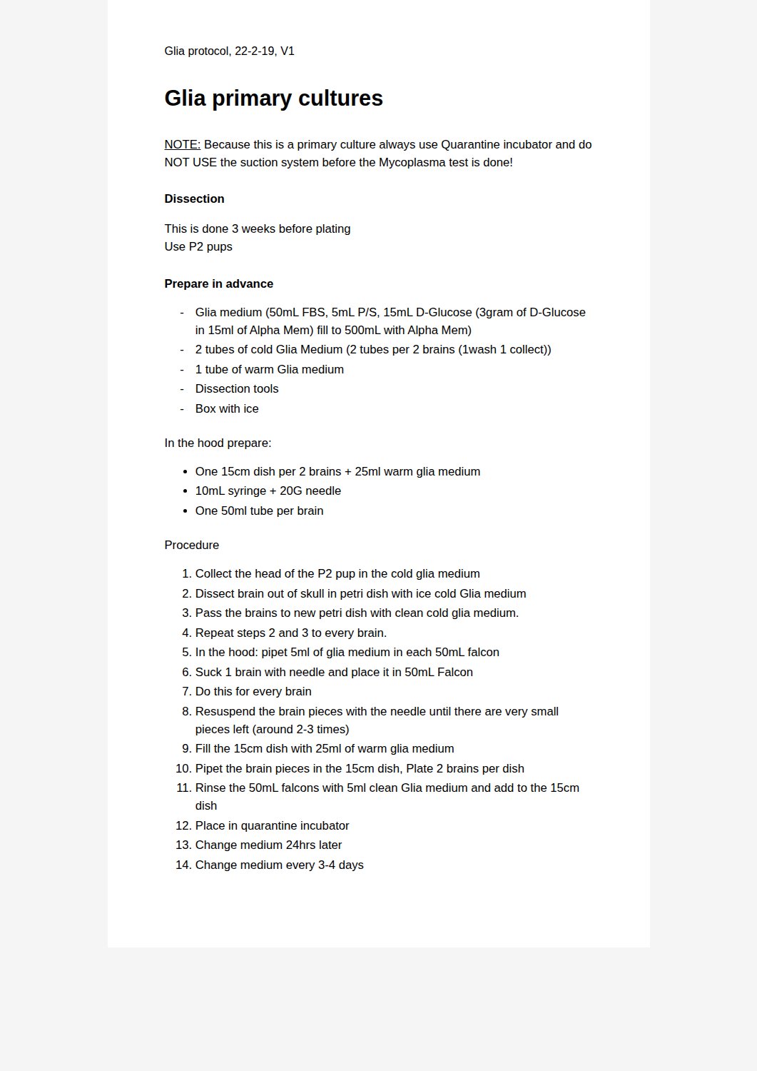Glia protocol, 22-2-19, V1
Glia primary cultures
NOTE: Because this is a primary culture always use Quarantine incubator and do NOT USE the suction system before the Mycoplasma test is done!
Dissection
This is done 3 weeks before plating
Use P2 pups
Prepare in advance
Glia medium (50mL FBS, 5mL P/S, 15mL D-Glucose (3gram of D-Glucose in 15ml of Alpha Mem) fill to 500mL with Alpha Mem)
2 tubes of cold Glia Medium (2 tubes per 2 brains (1wash 1 collect))
1 tube of warm Glia medium
Dissection tools
Box with ice
In the hood prepare:
One 15cm dish per 2 brains + 25ml warm glia medium
10mL syringe + 20G needle
One 50ml tube per brain
Procedure
Collect the head of the P2 pup in the cold glia medium
Dissect brain out of skull in petri dish with ice cold Glia medium
Pass the brains to new petri dish with clean cold glia medium.
Repeat steps 2 and 3 to every brain.
In the hood: pipet 5ml of glia medium in each 50mL falcon
Suck 1 brain with needle and place it in 50mL Falcon
Do this for every brain
Resuspend the brain pieces with the needle until there are very small pieces left (around 2-3 times)
Fill the 15cm dish with 25ml of warm glia medium
Pipet the brain pieces in the 15cm dish, Plate 2 brains per dish
Rinse the 50mL falcons with 5ml clean Glia medium and add to the 15cm dish
Place in quarantine incubator
Change medium 24hrs later
Change medium every 3-4 days